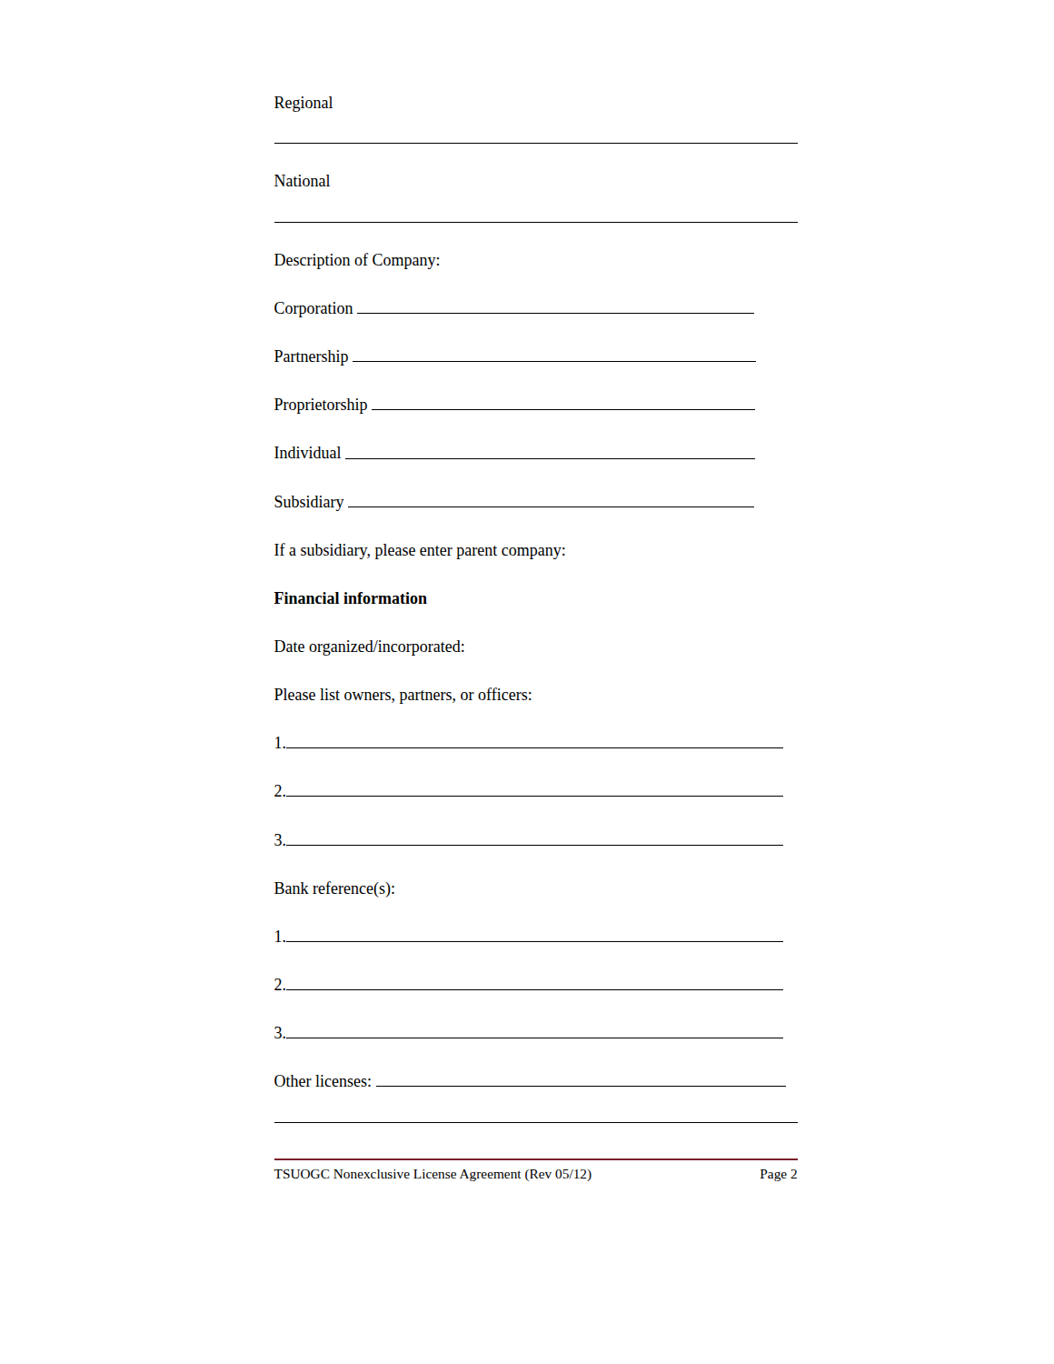Regional
National
Description of Company:
Corporation
Partnership
Proprietorship
Individual
Subsidiary
If a subsidiary, please enter parent company:
Financial information
Date organized/incorporated:
Please list owners, partners, or officers:
1.
2.
3.
Bank reference(s):
1.
2.
3.
Other licenses:
TSUOGC Nonexclusive License Agreement (Rev 05/12) Page 2